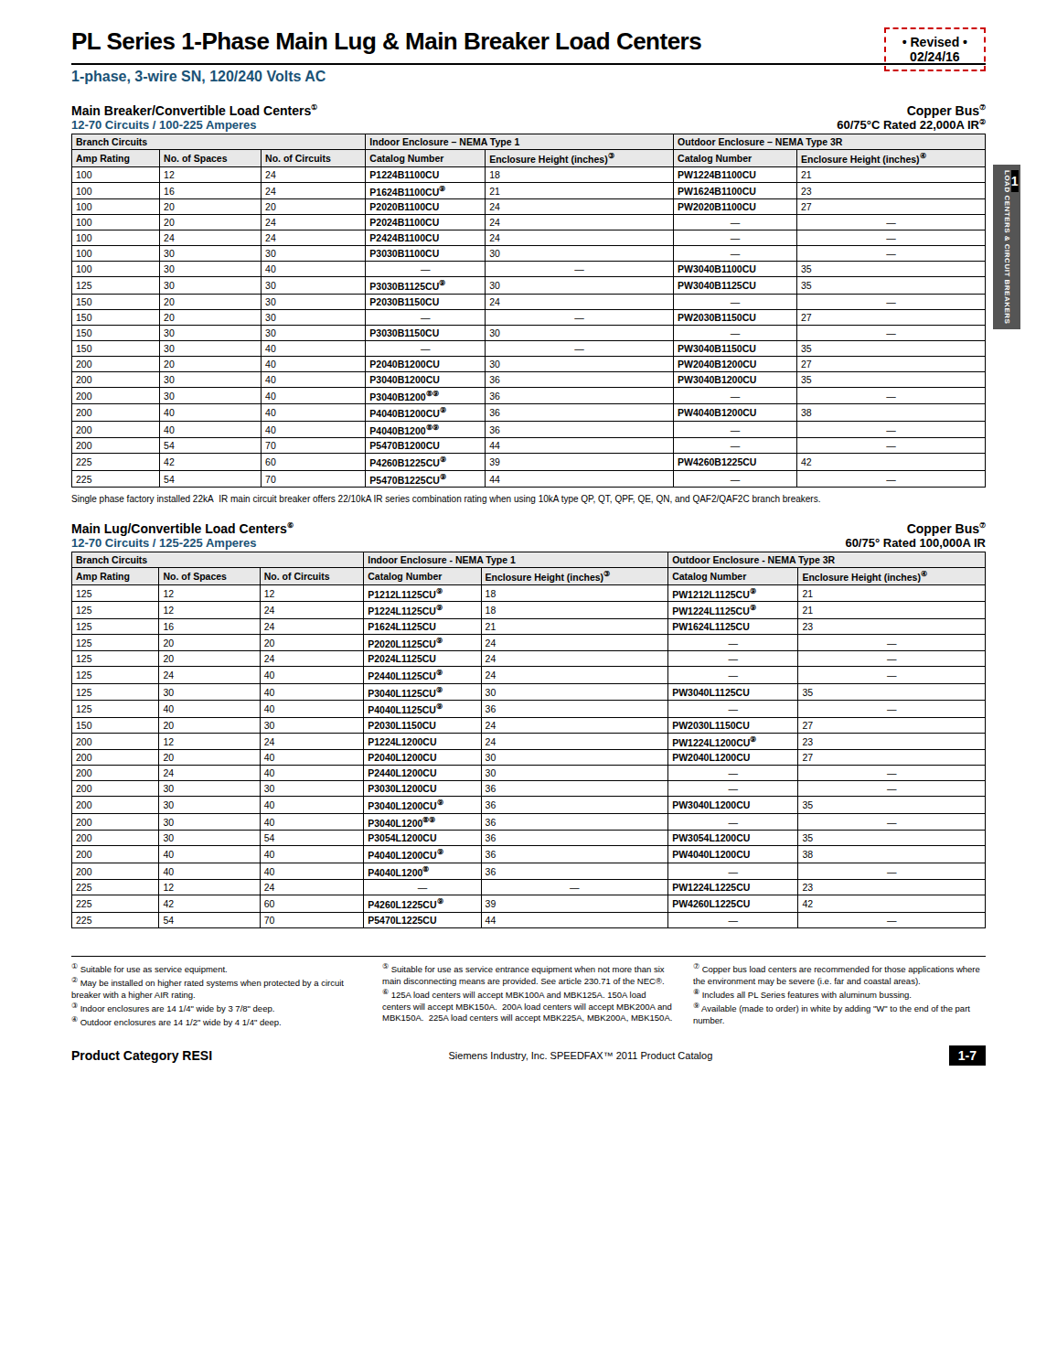• Revised •
02/24/16
PL Series 1-Phase Main Lug & Main Breaker Load Centers
1-phase, 3-wire SN, 120/240 Volts AC
1
LOAD CENTERS & CIRCUIT BREAKERS
Main Breaker/Convertible Load Centers①
Copper Bus⑦
12-70 Circuits / 100-225 Amperes
60/75°C Rated 22,000A IR②
| Branch Circuits | Indoor Enclosure – NEMA Type 1 | Outdoor Enclosure – NEMA Type 3R |
| --- | --- | --- |
| Amp Rating | No. of Spaces | No. of Circuits | Catalog Number | Enclosure Height (inches) ③ | Catalog Number | Enclosure Height (inches) ④ |
| 100 | 12 | 24 | P1224B1100CU | 18 | PW1224B1100CU | 21 |
| 100 | 16 | 24 | P1624B1100CU ⑨ | 21 | PW1624B1100CU | 23 |
| 100 | 20 | 20 | P2020B1100CU | 24 | PW2020B1100CU | 27 |
| 100 | 20 | 24 | P2024B1100CU | 24 | — | — |
| 100 | 24 | 24 | P2424B1100CU | 24 | — | — |
| 100 | 30 | 30 | P3030B1100CU | 30 | — | — |
| 100 | 30 | 40 | — | — | PW3040B1100CU | 35 |
| 125 | 30 | 30 | P3030B1125CU ⑨ | 30 | PW3040B1125CU | 35 |
| 150 | 20 | 30 | P2030B1150CU | 24 | — | — |
| 150 | 20 | 30 | — | — | PW2030B1150CU | 27 |
| 150 | 30 | 30 | P3030B1150CU | 30 | — | — |
| 150 | 30 | 40 | — | — | PW3040B1150CU | 35 |
| 200 | 20 | 40 | P2040B1200CU | 30 | PW2040B1200CU | 27 |
| 200 | 30 | 40 | P3040B1200CU | 36 | PW3040B1200CU | 35 |
| 200 | 30 | 40 | P3040B1200 ⑧⑨ | 36 | — | — |
| 200 | 40 | 40 | P4040B1200CU ⑨ | 36 | PW4040B1200CU | 38 |
| 200 | 40 | 40 | P4040B1200 ⑧⑨ | 36 | — | — |
| 200 | 54 | 70 | P5470B1200CU | 44 | — | — |
| 225 | 42 | 60 | P4260B1225CU ⑨ | 39 | PW4260B1225CU | 42 |
| 225 | 54 | 70 | P5470B1225CU ⑨ | 44 | — | — |
Single phase factory installed 22kA IR main circuit breaker offers 22/10kA IR series combination rating when using 10kA type QP, QT, QPF, QE, QN, and QAF2/QAF2C branch breakers.
Main Lug/Convertible Load Centers⑥
Copper Bus⑦
12-70 Circuits / 125-225 Amperes
60/75° Rated 100,000A IR
| Branch Circuits | Indoor Enclosure - NEMA Type 1 | Outdoor Enclosure - NEMA Type 3R |
| --- | --- | --- |
| Amp Rating | No. of Spaces | No. of Circuits | Catalog Number | Enclosure Height (inches) ③ | Catalog Number | Enclosure Height (inches) ④ |
| 125 | 12 | 12 | P1212L1125CU ⑨ | 18 | PW1212L1125CU ⑨ | 21 |
| 125 | 12 | 24 | P1224L1125CU ⑨ | 18 | PW1224L1125CU ⑨ | 21 |
| 125 | 16 | 24 | P1624L1125CU | 21 | PW1624L1125CU | 23 |
| 125 | 20 | 20 | P2020L1125CU ⑨ | 24 | — | — |
| 125 | 20 | 24 | P2024L1125CU | 24 | — | — |
| 125 | 24 | 40 | P2440L1125CU ⑨ | 24 | — | — |
| 125 | 30 | 40 | P3040L1125CU ⑨ | 30 | PW3040L1125CU | 35 |
| 125 | 40 | 40 | P4040L1125CU ⑨ | 36 | — | — |
| 150 | 20 | 30 | P2030L1150CU | 24 | PW2030L1150CU | 27 |
| 200 | 12 | 24 | P1224L1200CU | 24 | PW1224L1200CU ⑨ | 23 |
| 200 | 20 | 40 | P2040L1200CU | 30 | PW2040L1200CU | 27 |
| 200 | 24 | 40 | P2440L1200CU | 30 | — | — |
| 200 | 30 | 30 | P3030L1200CU | 36 | — | — |
| 200 | 30 | 40 | P3040L1200CU ⑨ | 36 | PW3040L1200CU | 35 |
| 200 | 30 | 40 | P3040L1200 ⑧⑨ | 36 | — | — |
| 200 | 30 | 54 | P3054L1200CU | 36 | PW3054L1200CU | 35 |
| 200 | 40 | 40 | P4040L1200CU ⑨ | 36 | PW4040L1200CU | 38 |
| 200 | 40 | 40 | P4040L1200 ⑧ | 36 | — | — |
| 225 | 12 | 24 | — | — | PW1224L1225CU | 23 |
| 225 | 42 | 60 | P4260L1225CU ⑨ | 39 | PW4260L1225CU | 42 |
| 225 | 54 | 70 | P5470L1225CU | 44 | — | — |
① Suitable for use as service equipment.
② May be installed on higher rated systems when protected by a circuit breaker with a higher AIR rating.
③ Indoor enclosures are 14 1/4" wide by 3 7/8" deep.
④ Outdoor enclosures are 14 1/2" wide by 4 1/4" deep.
⑤ Suitable for use as service entrance equipment when not more than six main disconnecting means are provided. See article 230.71 of the NEC®.
⑥ 125A load centers will accept MBK100A and MBK125A. 150A load centers will accept MBK150A. 200A load centers will accept MBK200A and MBK150A. 225A load centers will accept MBK225A, MBK200A, MBK150A.
⑦ Copper bus load centers are recommended for those applications where the environment may be severe (i.e. far and coastal areas).
⑧ Includes all PL Series features with aluminum bussing.
⑨ Available (made to order) in white by adding "W" to the end of the part number.
Product Category RESI
Siemens Industry, Inc. SPEEDFAX™ 2011 Product Catalog
1-7